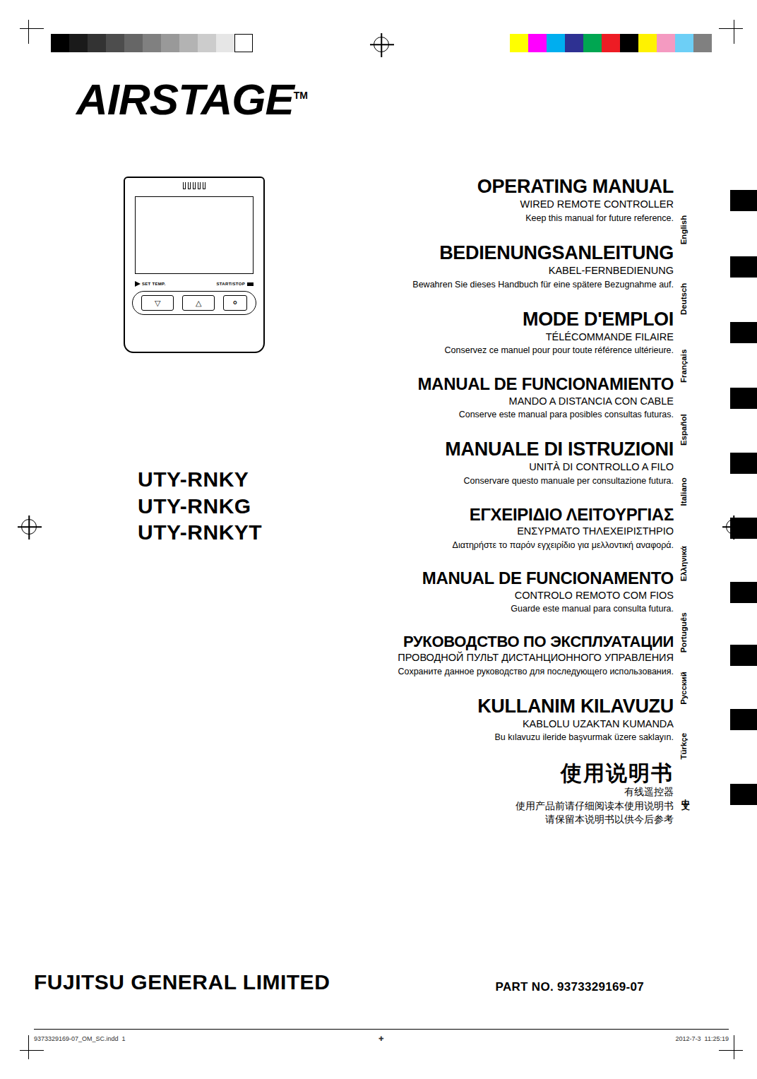AIRSTAGETM
SET TEMP. START/STOP
▽ △ ⚬
UTY-RNKY
UTY-RNKG
UTY-RNKYT
OPERATING MANUAL
WIRED REMOTE CONTROLLER
Keep this manual for future reference.
English
BEDIENUNGSANLEITUNG
KABEL-FERNBEDIENUNG
Bewahren Sie dieses Handbuch für eine spätere Bezugnahme auf.
Deutsch
MODE D'EMPLOI
TÉLÉCOMMANDE FILAIRE
Conservez ce manuel pour pour toute référence ultérieure.
Français
MANUAL DE FUNCIONAMIENTO
MANDO A DISTANCIA CON CABLE
Conserve este manual para posibles consultas futuras.
Español
MANUALE DI ISTRUZIONI
UNITÀ DI CONTROLLO A FILO
Conservare questo manuale per consultazione futura.
Italiano
ΕΓΧΕΙΡΙΔΙΟ ΛΕΙΤΟΥΡΓΙΑΣ
ΕΝΣΥΡΜΑΤΟ ΤΗΛΕΧΕΙΡΙΣΤΗΡΙΟ
Διατηρήστε το παρόν εγχειρίδιο για μελλοντική αναφορά.
Ελληνικά
MANUAL DE FUNCIONAMENTO
CONTROLO REMOTO COM FIOS
Guarde este manual para consulta futura.
Português
РУКОВОДСТВО ПО ЭКСПЛУАТАЦИИ
ПРОВОДНОЙ ПУЛЬТ ДИСТАНЦИОННОГО УПРАВЛЕНИЯ
Сохраните данное руководство для последующего использования.
Русский
KULLANIM KILAVUZU
KABLOLU UZAKTAN KUMANDA
Bu kılavuzu ileride başvurmak üzere saklayın.
Türkçe
使用说明书
有线遥控器
使用产品前请仔细阅读本使用说明书
请保留本说明书以供今后参考
中文
FUJITSU GENERAL LIMITED
PART NO. 9373329169-07
9373329169-07_OM_SC.indd 1 ✚ 2012-7-3 11:25:19